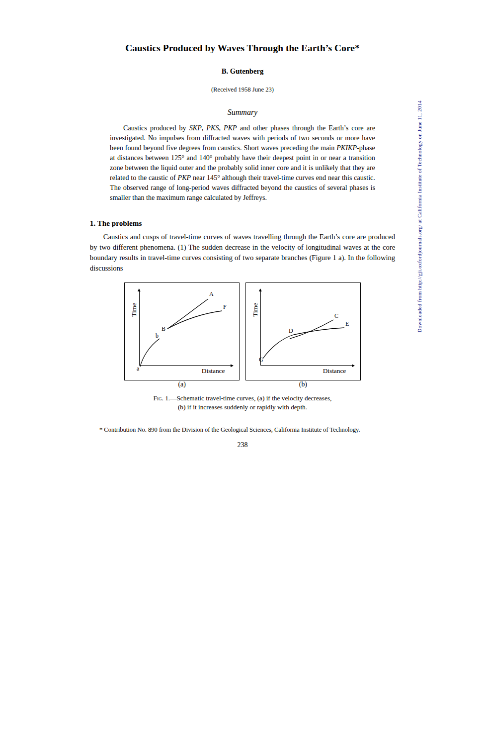Downloaded from http://gji.oxfordjournals.org/ at California Institute of Technology on June 11, 2014
Caustics Produced by Waves Through the Earth’s Core*
B. Gutenberg
(Received 1958 June 23)
Summary
Caustics produced by SKP, PKS, PKP and other phases through the Earth’s core are investigated. No impulses from diffracted waves with periods of two seconds or more have been found beyond five degrees from caustics. Short waves preceding the main PKIKP-phase at distances between 125° and 140° probably have their deepest point in or near a transition zone between the liquid outer and the probably solid inner core and it is unlikely that they are related to the caustic of PKP near 145° although their travel-time curves end near this caustic. The observed range of long-period waves diffracted beyond the caustics of several phases is smaller than the maximum range calculated by Jeffreys.
1. The problems
Caustics and cusps of travel-time curves of waves travelling through the Earth’s core are produced by two different phenomena. (1) The sudden decrease in the velocity of longitudinal waves at the core boundary results in travel-time curves consisting of two separate branches (Figure 1 a). In the following discussions
Time
Distance
A F B b a
Time
Distance
C E D G
(a)
(b)
Fig. 1.—Schematic travel-time curves, (a) if the velocity decreases,
(b) if it increases suddenly or rapidly with depth.
* Contribution No. 890 from the Division of the Geological Sciences, California Institute of Technology.
238